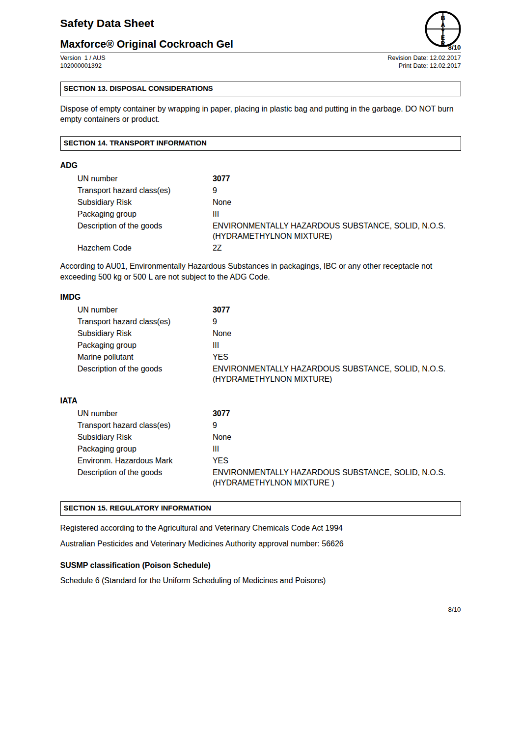B A Y E R
Safety Data Sheet
Maxforce® Original Cockroach Gel
8/10
Version 1 / AUS
102000001392
Revision Date: 12.02.2017
Print Date: 12.02.2017
SECTION 13. DISPOSAL CONSIDERATIONS
Dispose of empty container by wrapping in paper, placing in plastic bag and putting in the garbage. DO NOT burn empty containers or product.
SECTION 14. TRANSPORT INFORMATION
ADG
| UN number | 3077 |
| Transport hazard class(es) | 9 |
| Subsidiary Risk | None |
| Packaging group | III |
| Description of the goods | ENVIRONMENTALLY HAZARDOUS SUBSTANCE, SOLID, N.O.S. (HYDRAMETHYLNON MIXTURE) |
| Hazchem Code | 2Z |
According to AU01, Environmentally Hazardous Substances in packagings, IBC or any other receptacle not exceeding 500 kg or 500 L are not subject to the ADG Code.
IMDG
| UN number | 3077 |
| Transport hazard class(es) | 9 |
| Subsidiary Risk | None |
| Packaging group | III |
| Marine pollutant | YES |
| Description of the goods | ENVIRONMENTALLY HAZARDOUS SUBSTANCE, SOLID, N.O.S. (HYDRAMETHYLNON MIXTURE) |
IATA
| UN number | 3077 |
| Transport hazard class(es) | 9 |
| Subsidiary Risk | None |
| Packaging group | III |
| Environm. Hazardous Mark | YES |
| Description of the goods | ENVIRONMENTALLY HAZARDOUS SUBSTANCE, SOLID, N.O.S. (HYDRAMETHYLNON MIXTURE ) |
SECTION 15. REGULATORY INFORMATION
Registered according to the Agricultural and Veterinary Chemicals Code Act 1994
Australian Pesticides and Veterinary Medicines Authority approval number: 56626
SUSMP classification (Poison Schedule)
Schedule 6 (Standard for the Uniform Scheduling of Medicines and Poisons)
8/10